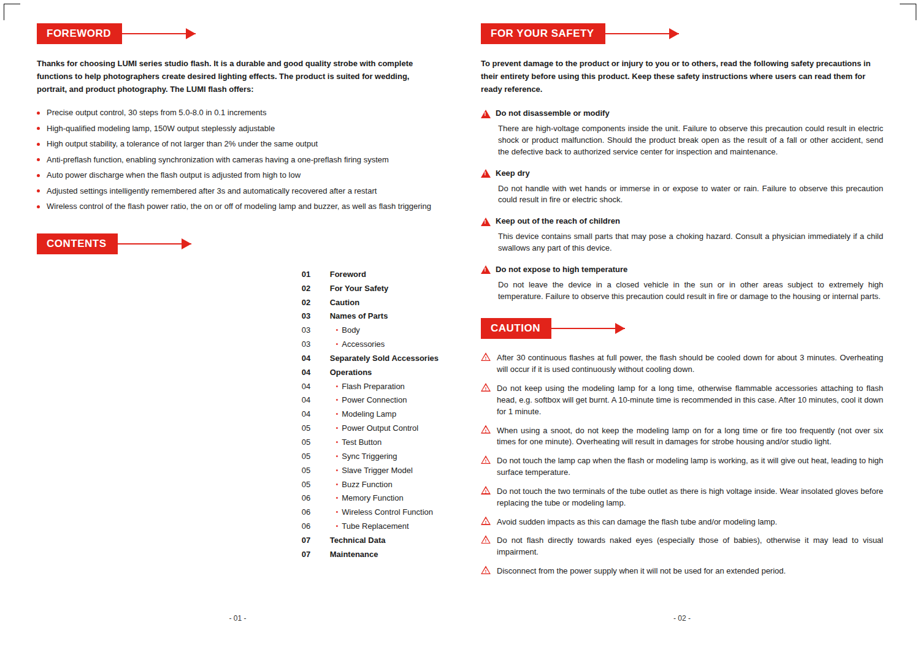FOREWORD
Thanks for choosing LUMI series studio flash. It is a durable and good quality strobe with complete functions to help photographers create desired lighting effects. The product is suited for wedding, portrait, and product photography. The LUMI flash offers:
Precise output control, 30 steps from 5.0-8.0 in 0.1 increments
High-qualified modeling lamp, 150W output steplessly adjustable
High output stability, a tolerance of not larger than 2% under the same output
Anti-preflash function, enabling synchronization with cameras having a one-preflash firing system
Auto power discharge when the flash output is adjusted from high to low
Adjusted settings intelligently remembered after 3s and automatically recovered after a restart
Wireless control of the flash power ratio, the on or off of modeling lamp and buzzer, as well as flash triggering
CONTENTS
| 01 | Foreword |
| 02 | For Your Safety |
| 02 | Caution |
| 03 | Names of Parts |
| 03 | Body |
| 03 | Accessories |
| 04 | Separately Sold Accessories |
| 04 | Operations |
| 04 | Flash Preparation |
| 04 | Power Connection |
| 04 | Modeling Lamp |
| 05 | Power Output Control |
| 05 | Test Button |
| 05 | Sync Triggering |
| 05 | Slave Trigger Model |
| 05 | Buzz Function |
| 06 | Memory Function |
| 06 | Wireless Control Function |
| 06 | Tube Replacement |
| 07 | Technical Data |
| 07 | Maintenance |
- 01 -
FOR YOUR SAFETY
To prevent damage to the product or injury to you or to others, read the following safety precautions in their entirety before using this product. Keep these safety instructions where users can read them for ready reference.
Do not disassemble or modify
There are high-voltage components inside the unit. Failure to observe this precaution could result in electric shock or product malfunction. Should the product break open as the result of a fall or other accident, send the defective back to authorized service center for inspection and maintenance.
Keep dry
Do not handle with wet hands or immerse in or expose to water or rain. Failure to observe this precaution could result in fire or electric shock.
Keep out of the reach of children
This device contains small parts that may pose a choking hazard. Consult a physician immediately if a child swallows any part of this device.
Do not expose to high temperature
Do not leave the device in a closed vehicle in the sun or in other areas subject to extremely high temperature. Failure to observe this precaution could result in fire or damage to the housing or internal parts.
CAUTION
!
After 30 continuous flashes at full power, the flash should be cooled down for about 3 minutes. Overheating will occur if it is used continuously without cooling down.
!
Do not keep using the modeling lamp for a long time, otherwise flammable accessories attaching to flash head, e.g. softbox will get burnt. A 10-minute time is recommended in this case. After 10 minutes, cool it down for 1 minute.
!
When using a snoot, do not keep the modeling lamp on for a long time or fire too frequently (not over six times for one minute). Overheating will result in damages for strobe housing and/or studio light.
!
Do not touch the lamp cap when the flash or modeling lamp is working, as it will give out heat, leading to high surface temperature.
!
Do not touch the two terminals of the tube outlet as there is high voltage inside. Wear insolated gloves before replacing the tube or modeling lamp.
!
Avoid sudden impacts as this can damage the flash tube and/or modeling lamp.
!
Do not flash directly towards naked eyes (especially those of babies), otherwise it may lead to visual impairment.
!
Disconnect from the power supply when it will not be used for an extended period.
- 02 -